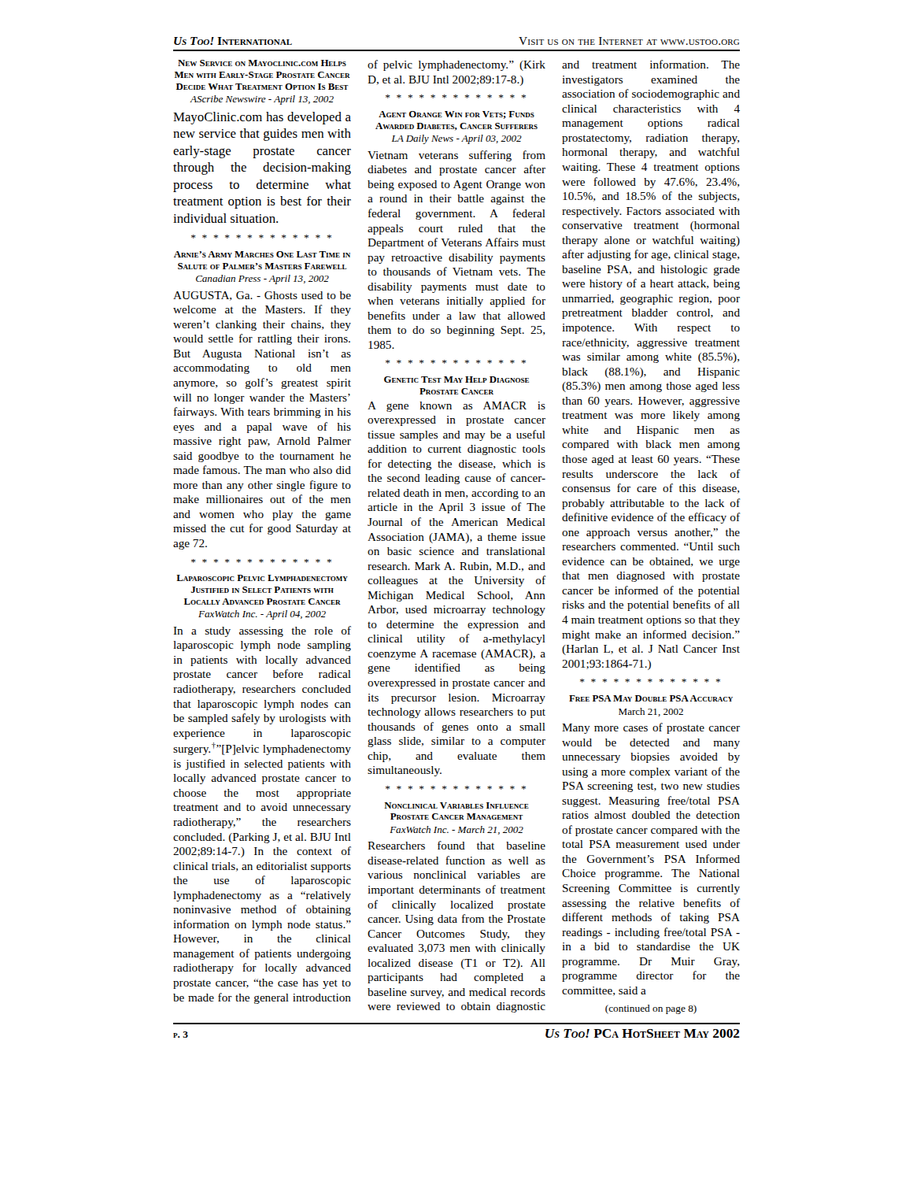Us Too! International
Visit us on the Internet at www.ustoo.org
New Service on Mayoclinic.com Helps Men with Early-Stage Prostate Cancer Decide What Treatment Option Is Best
AScribe Newswire - April 13, 2002
MayoClinic.com has developed a new service that guides men with early-stage prostate cancer through the decision-making process to determine what treatment option is best for their individual situation.
* * * * * * * * * * * * *
Arnie’s Army Marches One Last Time in Salute of Palmer’s Masters Farewell
Canadian Press - April 13, 2002
AUGUSTA, Ga. - Ghosts used to be welcome at the Masters. If they weren’t clanking their chains, they would settle for rattling their irons. But Augusta National isn’t as accommodating to old men anymore, so golf’s greatest spirit will no longer wander the Masters’ fairways. With tears brimming in his eyes and a papal wave of his massive right paw, Arnold Palmer said goodbye to the tournament he made famous. The man who also did more than any other single figure to make millionaires out of the men and women who play the game missed the cut for good Saturday at age 72.
* * * * * * * * * * * * *
Laparoscopic Pelvic Lymphadenectomy Justified in Select Patients with Locally Advanced Prostate Cancer
FaxWatch Inc. - April 04, 2002
In a study assessing the role of laparoscopic lymph node sampling in patients with locally advanced prostate cancer before radical radiotherapy, researchers concluded that laparoscopic lymph nodes can be sampled safely by urologists with experience in laparoscopic surgery.†”[P]elvic lymphadenectomy is justified in selected patients with locally advanced prostate cancer to choose the most appropriate treatment and to avoid unnecessary radiotherapy,” the researchers concluded. (Parking J, et al. BJU Intl 2002;89:14-7.) In the context of clinical trials, an editorialist supports the use of laparoscopic lymphadenectomy as a “relatively noninvasive method of obtaining information on lymph node status.” However, in the clinical management of patients undergoing radiotherapy for locally advanced prostate cancer, “the case has yet to be made for the general introduction of pelvic lymphadenectomy.” (Kirk D, et al. BJU Intl 2002;89:17-8.)
* * * * * * * * * * * * *
Agent Orange Win for Vets; Funds Awarded Diabetes, Cancer Sufferers
LA Daily News - April 03, 2002
Vietnam veterans suffering from diabetes and prostate cancer after being exposed to Agent Orange won a round in their battle against the federal government. A federal appeals court ruled that the Department of Veterans Affairs must pay retroactive disability payments to thousands of Vietnam vets. The disability payments must date to when veterans initially applied for benefits under a law that allowed them to do so beginning Sept. 25, 1985.
* * * * * * * * * * * * *
Genetic Test May Help Diagnose Prostate Cancer
A gene known as AMACR is overexpressed in prostate cancer tissue samples and may be a useful addition to current diagnostic tools for detecting the disease, which is the second leading cause of cancer-related death in men, according to an article in the April 3 issue of The Journal of the American Medical Association (JAMA), a theme issue on basic science and translational research. Mark A. Rubin, M.D., and colleagues at the University of Michigan Medical School, Ann Arbor, used microarray technology to determine the expression and clinical utility of a-methylacyl coenzyme A racemase (AMACR), a gene identified as being overexpressed in prostate cancer and its precursor lesion. Microarray technology allows researchers to put thousands of genes onto a small glass slide, similar to a computer chip, and evaluate them simultaneously.
* * * * * * * * * * * * *
Nonclinical Variables Influence Prostate Cancer Management
FaxWatch Inc. - March 21, 2002
Researchers found that baseline disease-related function as well as various nonclinical variables are important determinants of treatment of clinically localized prostate cancer. Using data from the Prostate Cancer Outcomes Study, they evaluated 3,073 men with clinically localized disease (T1 or T2). All participants had completed a baseline survey, and medical records were reviewed to obtain diagnostic and treatment information. The investigators examined the association of sociodemographic and clinical characteristics with 4 management options radical prostatectomy, radiation therapy, hormonal therapy, and watchful waiting. These 4 treatment options were followed by 47.6%, 23.4%, 10.5%, and 18.5% of the subjects, respectively. Factors associated with conservative treatment (hormonal therapy alone or watchful waiting) after adjusting for age, clinical stage, baseline PSA, and histologic grade were history of a heart attack, being unmarried, geographic region, poor pretreatment bladder control, and impotence. With respect to race/ethnicity, aggressive treatment was similar among white (85.5%), black (88.1%), and Hispanic (85.3%) men among those aged less than 60 years. However, aggressive treatment was more likely among white and Hispanic men as compared with black men among those aged at least 60 years. “These results underscore the lack of consensus for care of this disease, probably attributable to the lack of definitive evidence of the efficacy of one approach versus another,” the researchers commented. “Until such evidence can be obtained, we urge that men diagnosed with prostate cancer be informed of the potential risks and the potential benefits of all 4 main treatment options so that they might make an informed decision.” (Harlan L, et al. J Natl Cancer Inst 2001;93:1864-71.)
* * * * * * * * * * * * *
Free PSA May Double PSA Accuracy
March 21, 2002
Many more cases of prostate cancer would be detected and many unnecessary biopsies avoided by using a more complex variant of the PSA screening test, two new studies suggest. Measuring free/total PSA ratios almost doubled the detection of prostate cancer compared with the total PSA measurement used under the Government’s PSA Informed Choice programme. The National Screening Committee is currently assessing the relative benefits of different methods of taking PSA readings - including free/total PSA - in a bid to standardise the UK programme. Dr Muir Gray, programme director for the committee, said a
(continued on page 8)
p. 3
Us Too! PCa HotSheet May 2002